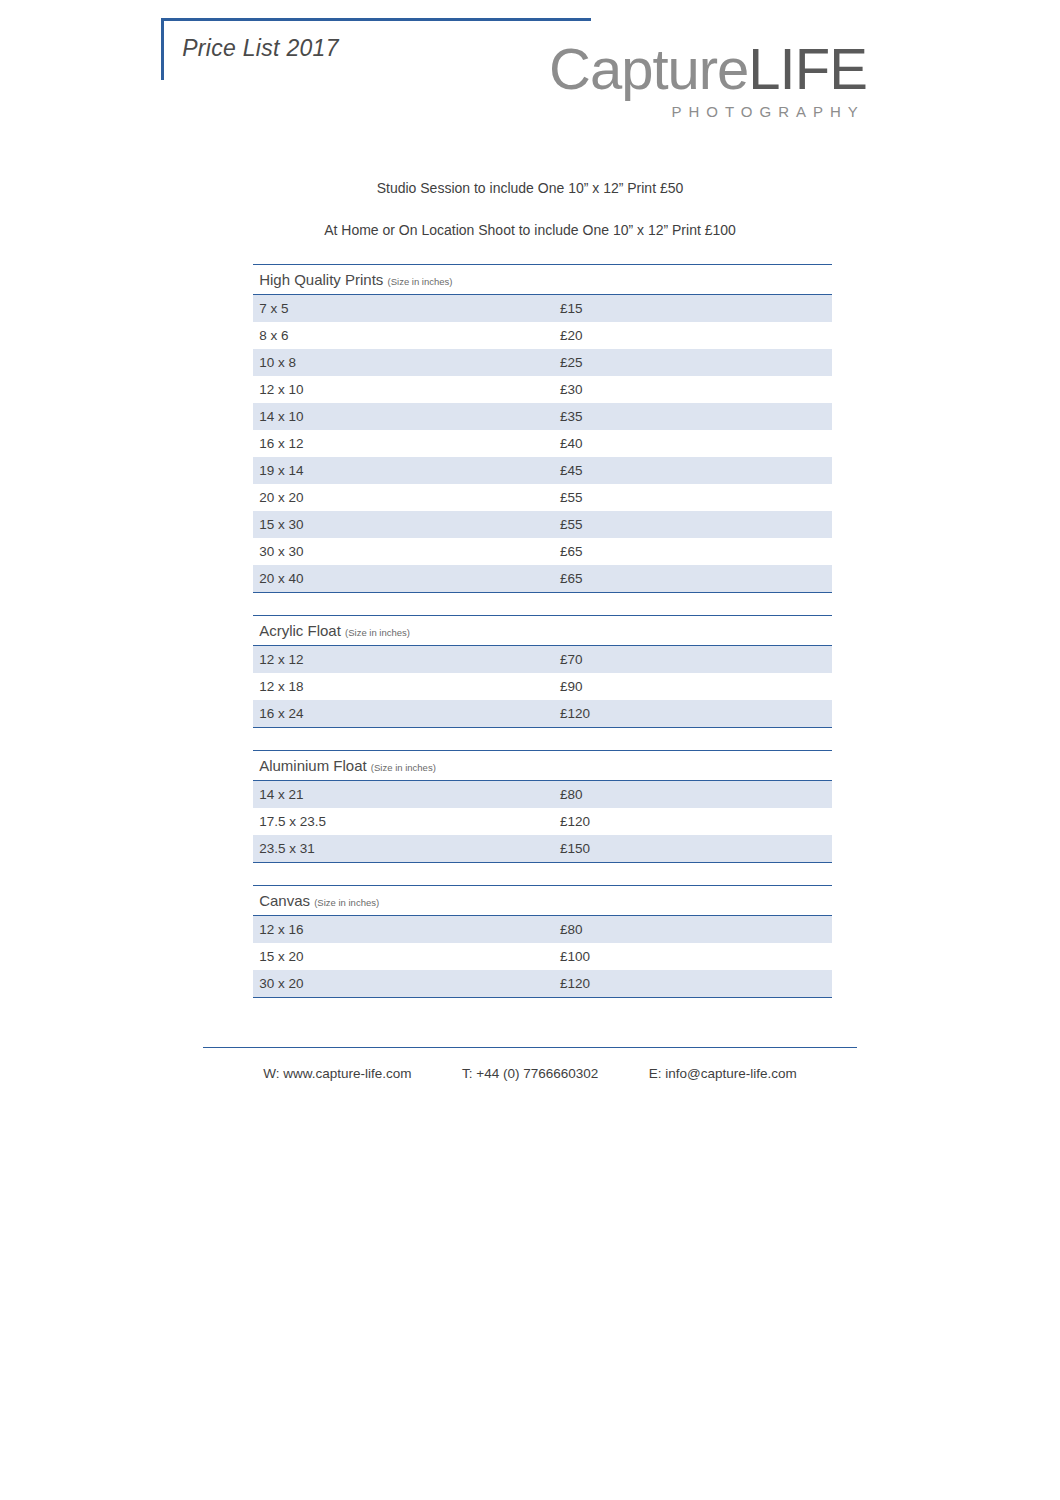Price List 2017
Capture LIFE
PHOTOGRAPHY
Studio Session to include One 10” x 12” Print £50
At Home or On Location Shoot to include One 10” x 12” Print £100
High Quality Prints (Size in inches)
| 7 x 5 | £15 |
| 8 x 6 | £20 |
| 10 x 8 | £25 |
| 12 x 10 | £30 |
| 14 x 10 | £35 |
| 16 x 12 | £40 |
| 19 x 14 | £45 |
| 20 x 20 | £55 |
| 15 x 30 | £55 |
| 30 x 30 | £65 |
| 20 x 40 | £65 |
Acrylic Float (Size in inches)
| 12 x 12 | £70 |
| 12 x 18 | £90 |
| 16 x 24 | £120 |
Aluminium Float (Size in inches)
| 14 x 21 | £80 |
| 17.5 x 23.5 | £120 |
| 23.5 x 31 | £150 |
Canvas (Size in inches)
| 12 x 16 | £80 |
| 15 x 20 | £100 |
| 30 x 20 | £120 |
W: www.capture-life.com T: +44 (0) 7766660302 E: info@capture-life.com